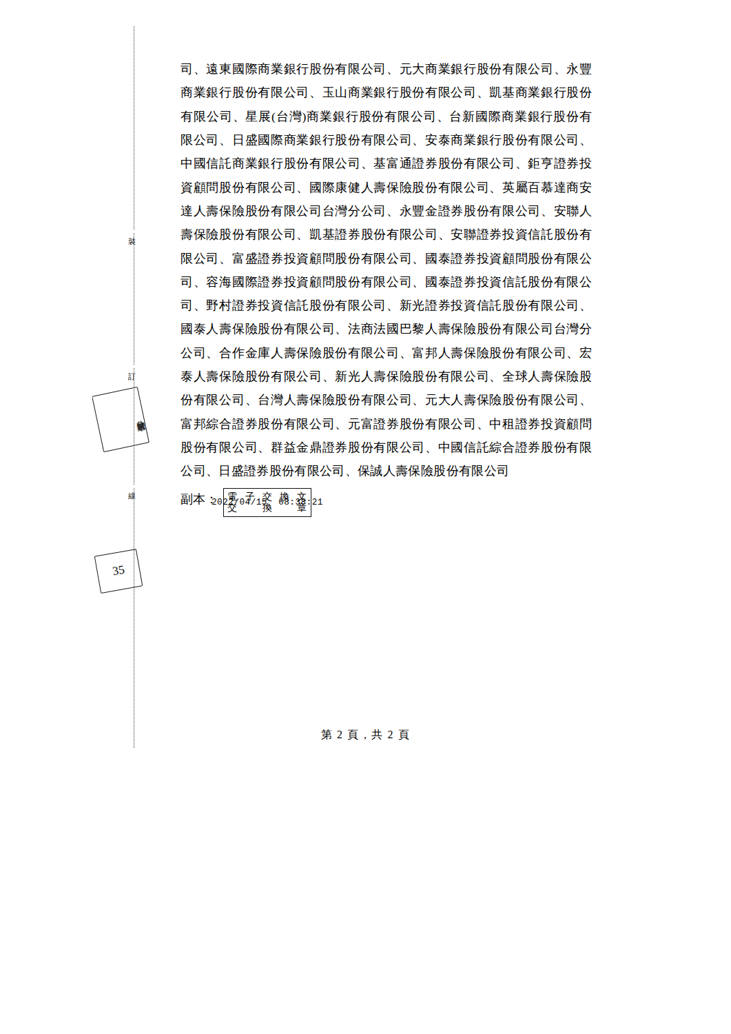裝
訂
線
公文騎縫章
35
司、遠東國際商業銀行股份有限公司、元大商業銀行股份有限公司、永豐商業銀行股份有限公司、玉山商業銀行股份有限公司、凱基商業銀行股份有限公司、星展(台灣)商業銀行股份有限公司、台新國際商業銀行股份有限公司、日盛國際商業銀行股份有限公司、安泰商業銀行股份有限公司、中國信託商業銀行股份有限公司、基富通證券股份有限公司、鉅亨證券投資顧問股份有限公司、國際康健人壽保險股份有限公司、英屬百慕達商安達人壽保險股份有限公司台灣分公司、永豐金證券股份有限公司、安聯人壽保險股份有限公司、凱基證券股份有限公司、安聯證券投資信託股份有限公司、富盛證券投資顧問股份有限公司、國泰證券投資顧問股份有限公司、容海國際證券投資顧問股份有限公司、國泰證券投資信託股份有限公司、野村證券投資信託股份有限公司、新光證券投資信託股份有限公司、國泰人壽保險股份有限公司、法商法國巴黎人壽保險股份有限公司台灣分公司、合作金庫人壽保險股份有限公司、富邦人壽保險股份有限公司、宏泰人壽保險股份有限公司、新光人壽保險股份有限公司、全球人壽保險股份有限公司、台灣人壽保險股份有限公司、元大人壽保險股份有限公司、富邦綜合證券股份有限公司、元富證券股份有限公司、中租證券投資顧問股份有限公司、群益金鼎證券股份有限公司、中國信託綜合證券股份有限公司、日盛證券股份有限公司、保誠人壽保險股份有限公司
副本： 電子交換文 交換章 2022/04/15 08:38:21
第 2 頁，共 2 頁